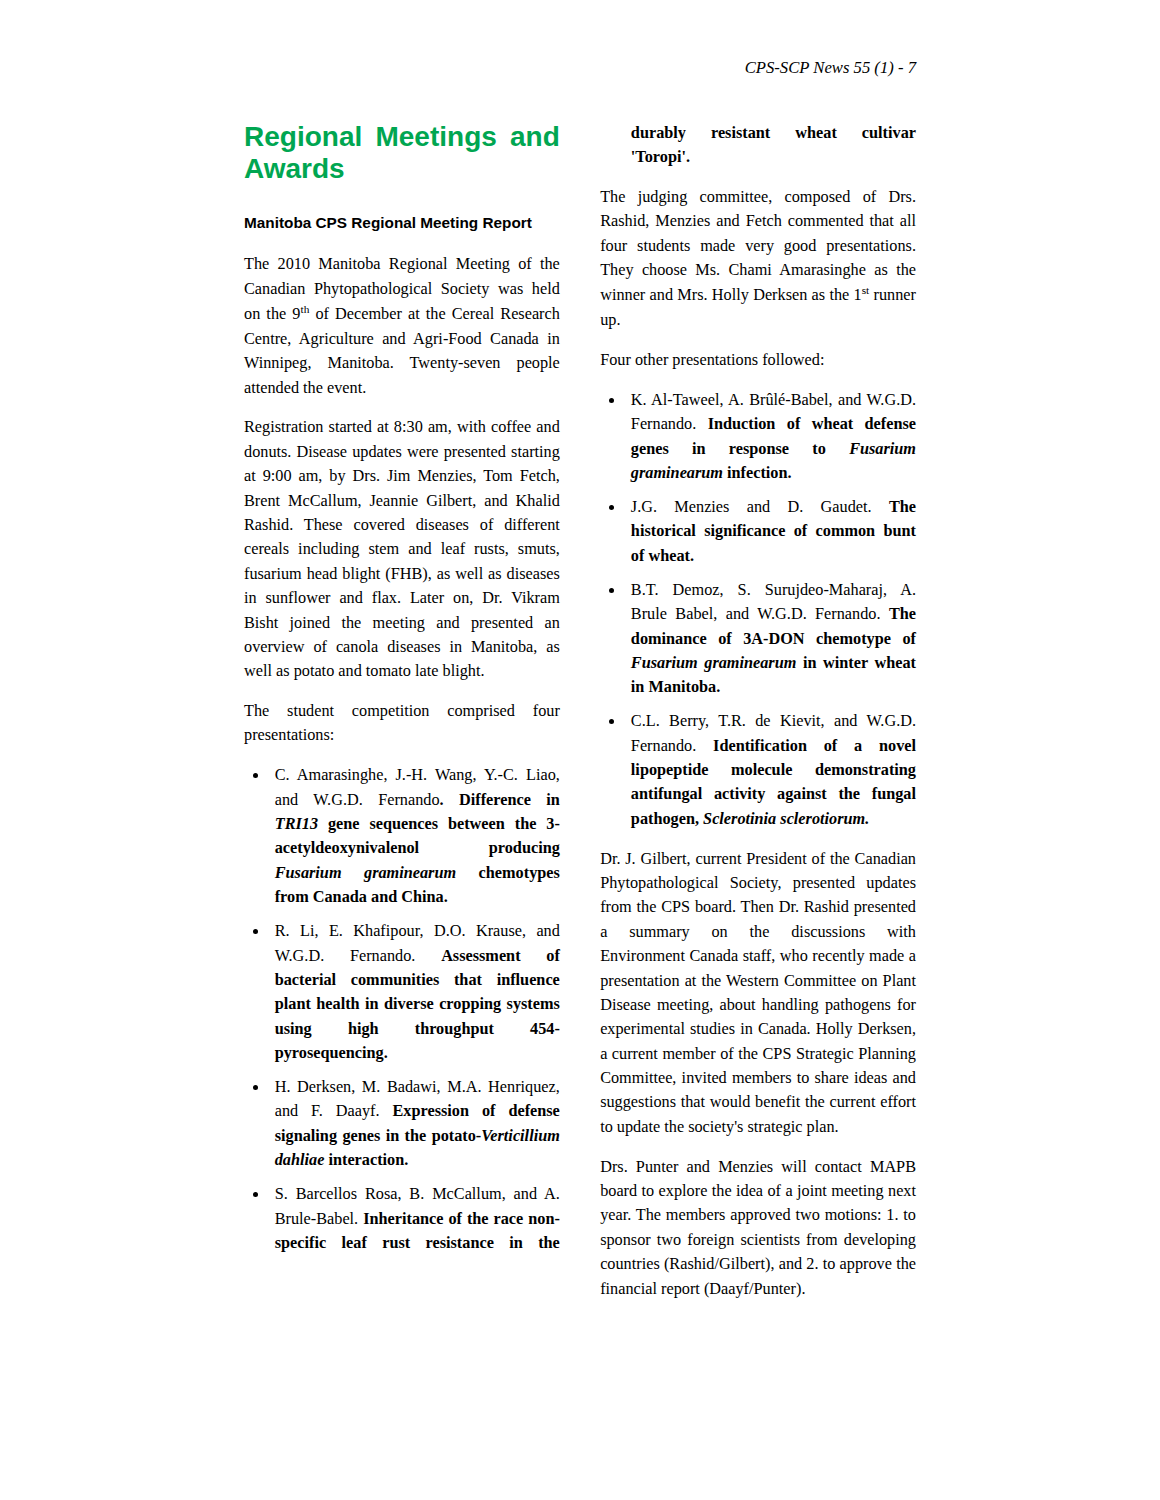CPS-SCP News 55 (1) - 7
Regional Meetings and Awards
Manitoba CPS Regional Meeting Report
The 2010 Manitoba Regional Meeting of the Canadian Phytopathological Society was held on the 9th of December at the Cereal Research Centre, Agriculture and Agri-Food Canada in Winnipeg, Manitoba. Twenty-seven people attended the event.
Registration started at 8:30 am, with coffee and donuts. Disease updates were presented starting at 9:00 am, by Drs. Jim Menzies, Tom Fetch, Brent McCallum, Jeannie Gilbert, and Khalid Rashid. These covered diseases of different cereals including stem and leaf rusts, smuts, fusarium head blight (FHB), as well as diseases in sunflower and flax. Later on, Dr. Vikram Bisht joined the meeting and presented an overview of canola diseases in Manitoba, as well as potato and tomato late blight.
The student competition comprised four presentations:
C. Amarasinghe, J.-H. Wang, Y.-C. Liao, and W.G.D. Fernando. Difference in TRI13 gene sequences between the 3-acetyldeoxynivalenol producing Fusarium graminearum chemotypes from Canada and China.
R. Li, E. Khafipour, D.O. Krause, and W.G.D. Fernando. Assessment of bacterial communities that influence plant health in diverse cropping systems using high throughput 454-pyrosequencing.
H. Derksen, M. Badawi, M.A. Henriquez, and F. Daayf. Expression of defense signaling genes in the potato-Verticillium dahliae interaction.
S. Barcellos Rosa, B. McCallum, and A. Brule-Babel. Inheritance of the race non-specific leaf rust resistance in the durably resistant wheat cultivar 'Toropi'.
The judging committee, composed of Drs. Rashid, Menzies and Fetch commented that all four students made very good presentations. They choose Ms. Chami Amarasinghe as the winner and Mrs. Holly Derksen as the 1st runner up.
Four other presentations followed:
K. Al-Taweel, A. Brûlé-Babel, and W.G.D. Fernando. Induction of wheat defense genes in response to Fusarium graminearum infection.
J.G. Menzies and D. Gaudet. The historical significance of common bunt of wheat.
B.T. Demoz, S. Surujdeo-Maharaj, A. Brule Babel, and W.G.D. Fernando. The dominance of 3A-DON chemotype of Fusarium graminearum in winter wheat in Manitoba.
C.L. Berry, T.R. de Kievit, and W.G.D. Fernando. Identification of a novel lipopeptide molecule demonstrating antifungal activity against the fungal pathogen, Sclerotinia sclerotiorum.
Dr. J. Gilbert, current President of the Canadian Phytopathological Society, presented updates from the CPS board. Then Dr. Rashid presented a summary on the discussions with Environment Canada staff, who recently made a presentation at the Western Committee on Plant Disease meeting, about handling pathogens for experimental studies in Canada. Holly Derksen, a current member of the CPS Strategic Planning Committee, invited members to share ideas and suggestions that would benefit the current effort to update the society's strategic plan.
Drs. Punter and Menzies will contact MAPB board to explore the idea of a joint meeting next year. The members approved two motions: 1. to sponsor two foreign scientists from developing countries (Rashid/Gilbert), and 2. to approve the financial report (Daayf/Punter).